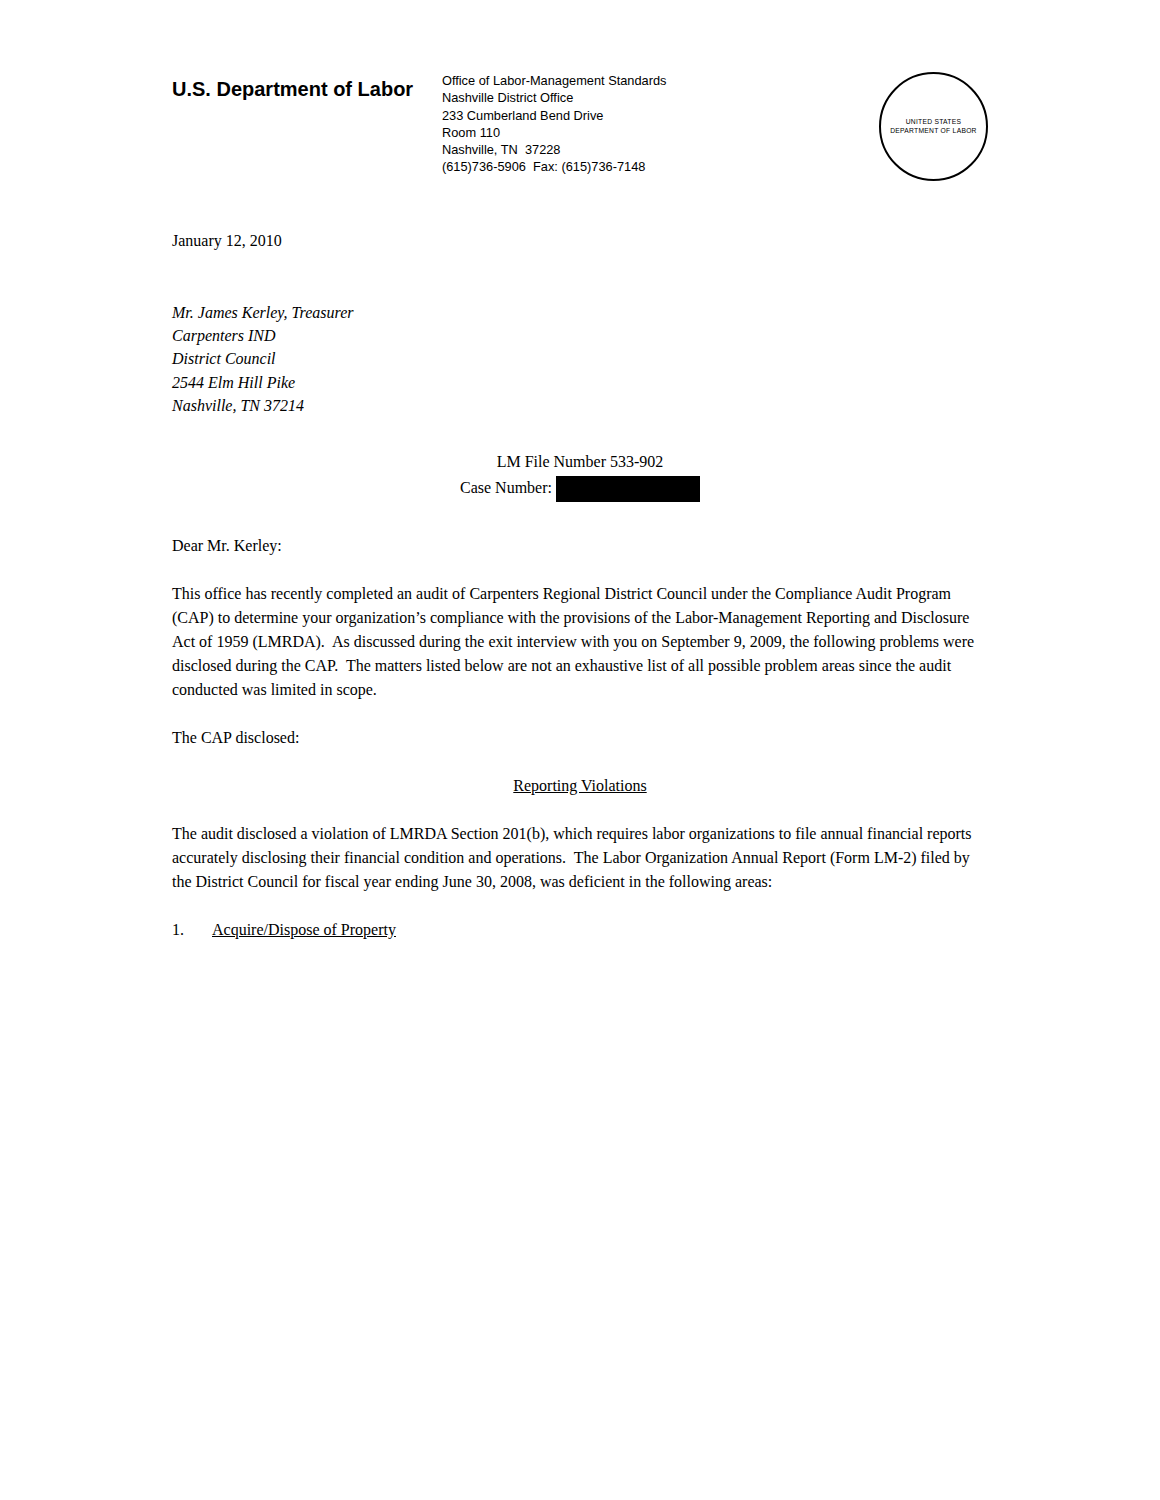U.S. Department of Labor
Office of Labor-Management Standards
Nashville District Office
233 Cumberland Bend Drive
Room 110
Nashville, TN 37228
(615)736-5906 Fax: (615)736-7148
UNITED STATES DEPARTMENT OF LABOR
January 12, 2010
Mr. James Kerley, Treasurer
Carpenters IND
District Council
2544 Elm Hill Pike
Nashville, TN 37214
LM File Number 533-902
Case Number:
Dear Mr. Kerley:
This office has recently completed an audit of Carpenters Regional District Council under the Compliance Audit Program (CAP) to determine your organization’s compliance with the provisions of the Labor-Management Reporting and Disclosure Act of 1959 (LMRDA). As discussed during the exit interview with you on September 9, 2009, the following problems were disclosed during the CAP. The matters listed below are not an exhaustive list of all possible problem areas since the audit conducted was limited in scope.
The CAP disclosed:
Reporting Violations
The audit disclosed a violation of LMRDA Section 201(b), which requires labor organizations to file annual financial reports accurately disclosing their financial condition and operations. The Labor Organization Annual Report (Form LM-2) filed by the District Council for fiscal year ending June 30, 2008, was deficient in the following areas:
1. Acquire/Dispose of Property